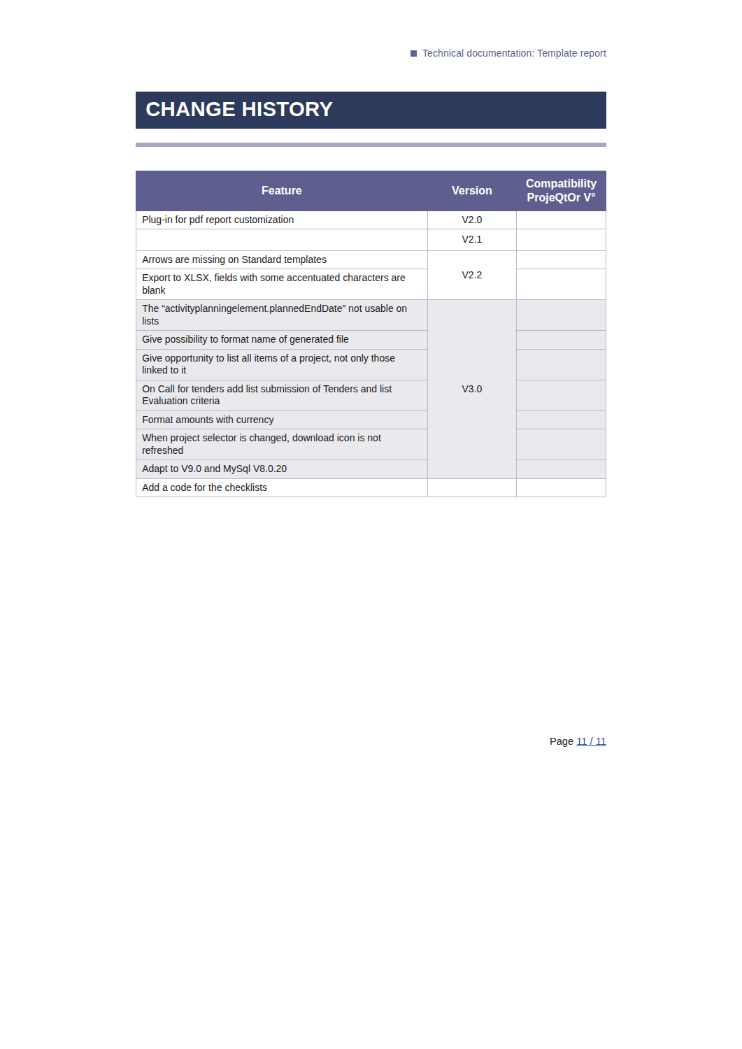Technical documentation: Template report
CHANGE HISTORY
| Feature | Version | Compatibility ProjeQtOr V° |
| --- | --- | --- |
| Plug-in for pdf report customization | V2.0 | |
| | V2.1 | |
| Arrows are missing on Standard templates | V2.2 | |
| Export to XLSX, fields with some accentuated characters are blank | |
| The “activityplanningelement.plannedEndDate” not usable on lists | V3.0 | |
| Give possibility to format name of generated file | |
| Give opportunity to list all items of a project, not only those linked to it | |
| On Call for tenders add list submission of Tenders and list Evaluation criteria | |
| Format amounts with currency | |
| When project selector is changed, download icon is not refreshed | |
| Adapt to V9.0 and MySql V8.0.20 | |
| Add a code for the checklists | | |
Page 11 / 11